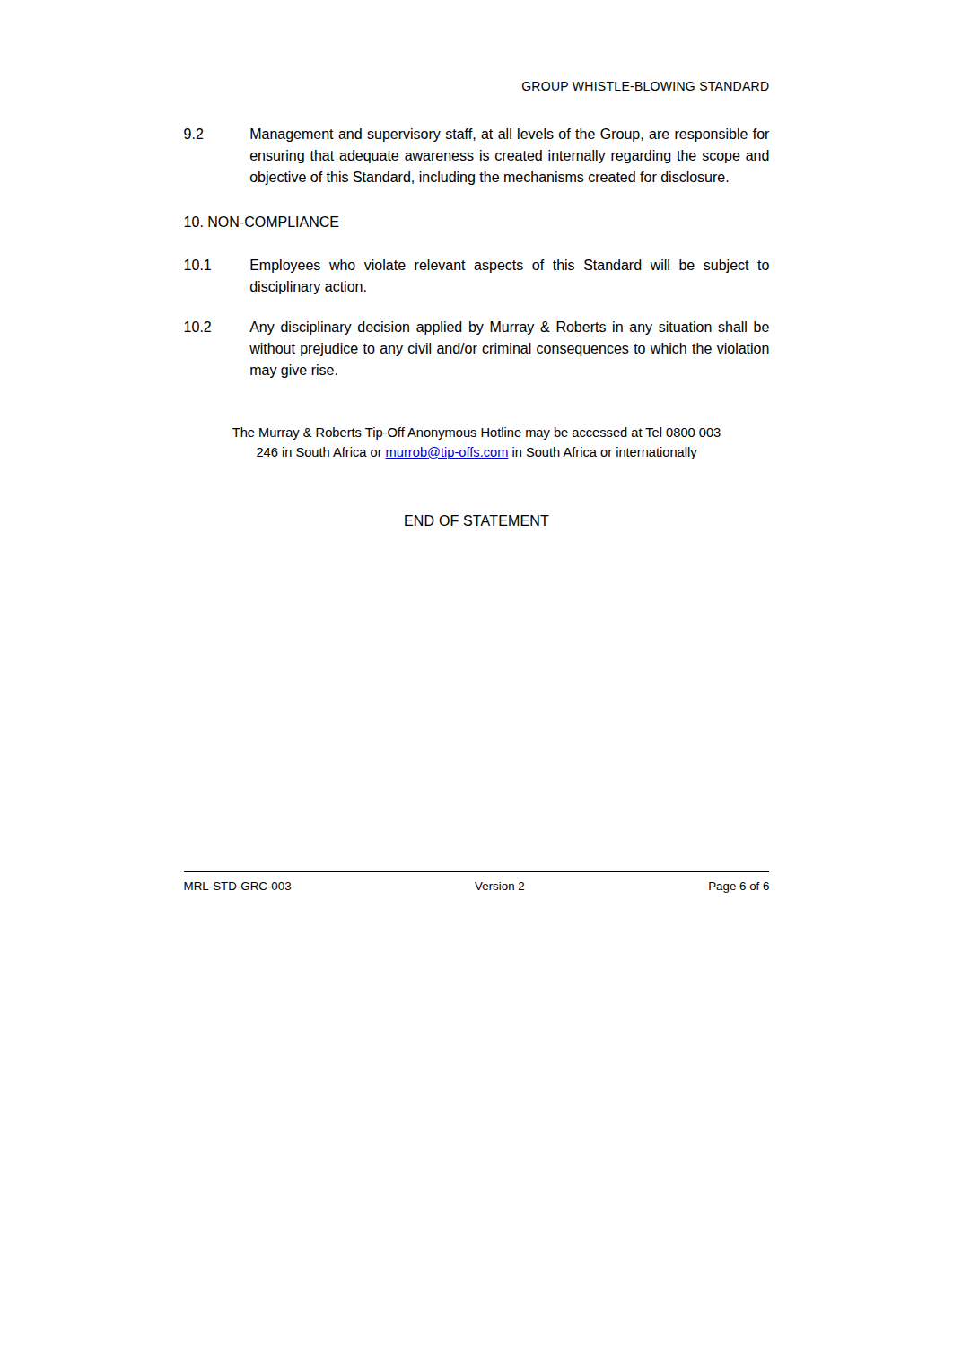GROUP WHISTLE-BLOWING STANDARD
9.2
Management and supervisory staff, at all levels of the Group, are responsible for ensuring that adequate awareness is created internally regarding the scope and objective of this Standard, including the mechanisms created for disclosure.
10. NON-COMPLIANCE
10.1
Employees who violate relevant aspects of this Standard will be subject to disciplinary action.
10.2
Any disciplinary decision applied by Murray & Roberts in any situation shall be without prejudice to any civil and/or criminal consequences to which the violation may give rise.
The Murray & Roberts Tip-Off Anonymous Hotline may be accessed at Tel 0800 003 246 in South Africa or murrob@tip-offs.com in South Africa or internationally
END OF STATEMENT
MRL-STD-GRC-003
Version 2
Page 6 of 6